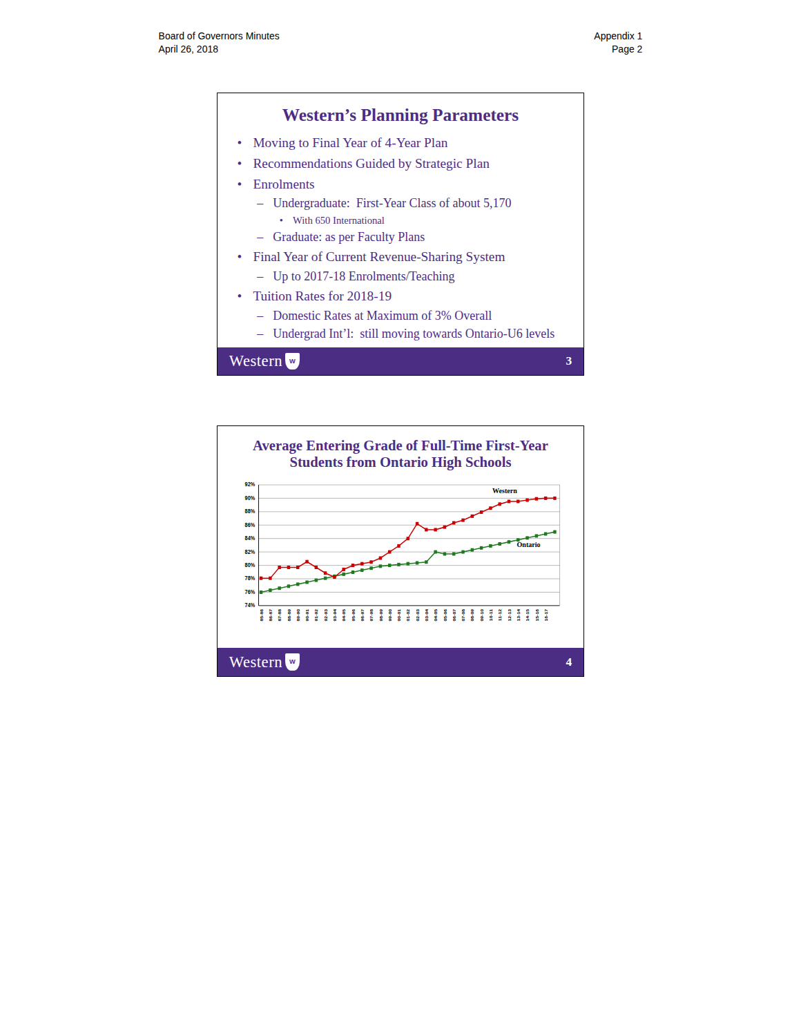Board of Governors Minutes
April 26, 2018
Appendix 1
Page 2
Western’s Planning Parameters
Moving to Final Year of 4-Year Plan
Recommendations Guided by Strategic Plan
Enrolments
Undergraduate: First-Year Class of about 5,170
With 650 International
Graduate: as per Faculty Plans
Final Year of Current Revenue-Sharing System
Up to 2017-18 Enrolments/Teaching
Tuition Rates for 2018-19
Domestic Rates at Maximum of 3% Overall
Undergrad Int’l: still moving towards Ontario-U6 levels
WesternW 3
Average Entering Grade of Full-Time First-Year
Students from Ontario High Schools
92% 90% 88% 86% 84% 82% 80% 78% 76% 74% Western Ontario 85-86 86-87 87-88 88-89 89-90 90-91 91-92 92-93 93-94 94-95 95-96 96-97 97-98 98-99 99-00 00-01 01-02 02-03 03-04 04-05 05-06 06-07 07-08 08-09 09-10 10-11 11-12 12-13 13-14 14-15 15-16 16-17
WesternW 4